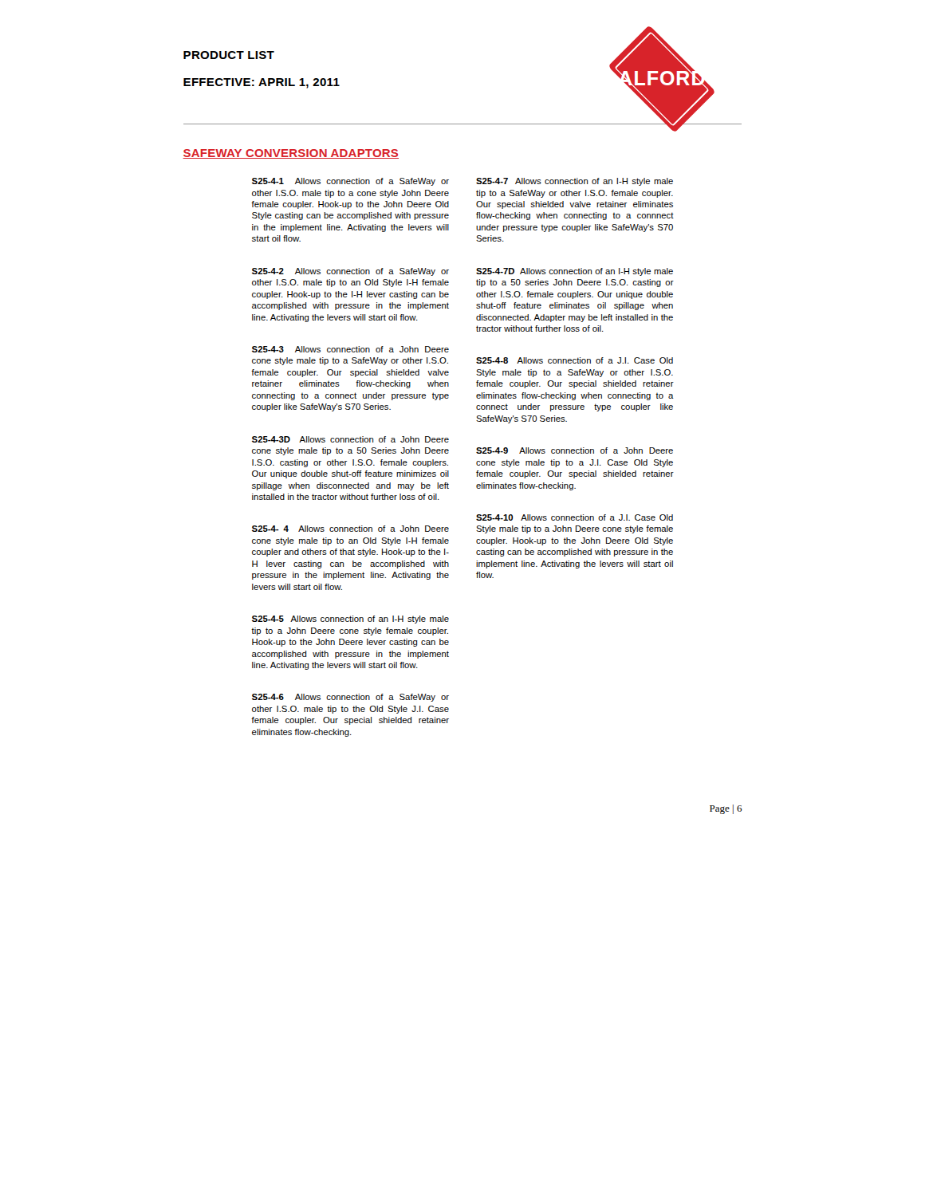PRODUCT LIST
EFFECTIVE: APRIL 1, 2011
ALFORD
SAFEWAY CONVERSION ADAPTORS
S25-4-1 Allows connection of a SafeWay or other I.S.O. male tip to a cone style John Deere female coupler. Hook-up to the John Deere Old Style casting can be accomplished with pressure in the implement line. Activating the levers will start oil flow.
S25-4-2 Allows connection of a SafeWay or other I.S.O. male tip to an Old Style I-H female coupler. Hook-up to the I-H lever casting can be accomplished with pressure in the implement line. Activating the levers will start oil flow.
S25-4-3 Allows connection of a John Deere cone style male tip to a SafeWay or other I.S.O. female coupler. Our special shielded valve retainer eliminates flow-checking when connecting to a connect under pressure type coupler like SafeWay's S70 Series.
S25-4-3D Allows connection of a John Deere cone style male tip to a 50 Series John Deere I.S.O. casting or other I.S.O. female couplers. Our unique double shut-off feature minimizes oil spillage when disconnected and may be left installed in the tractor without further loss of oil.
S25-4- 4 Allows connection of a John Deere cone style male tip to an Old Style I-H female coupler and others of that style. Hook-up to the I-H lever casting can be accomplished with pressure in the implement line. Activating the levers will start oil flow.
S25-4-5 Allows connection of an I-H style male tip to a John Deere cone style female coupler. Hook-up to the John Deere lever casting can be accomplished with pressure in the implement line. Activating the levers will start oil flow.
S25-4-6 Allows connection of a SafeWay or other I.S.O. male tip to the Old Style J.I. Case female coupler. Our special shielded retainer eliminates flow-checking.
S25-4-7 Allows connection of an I-H style male tip to a SafeWay or other I.S.O. female coupler. Our special shielded valve retainer eliminates flow-checking when connecting to a connnect under pressure type coupler like SafeWay's S70 Series.
S25-4-7D Allows connection of an I-H style male tip to a 50 series John Deere I.S.O. casting or other I.S.O. female couplers. Our unique double shut-off feature eliminates oil spillage when disconnected. Adapter may be left installed in the tractor without further loss of oil.
S25-4-8 Allows connection of a J.I. Case Old Style male tip to a SafeWay or other I.S.O. female coupler. Our special shielded retainer eliminates flow-checking when connecting to a connect under pressure type coupler like SafeWay's S70 Series.
S25-4-9 Allows connection of a John Deere cone style male tip to a J.I. Case Old Style female coupler. Our special shielded retainer eliminates flow-checking.
S25-4-10 Allows connection of a J.I. Case Old Style male tip to a John Deere cone style female coupler. Hook-up to the John Deere Old Style casting can be accomplished with pressure in the implement line. Activating the levers will start oil flow.
Page | 6